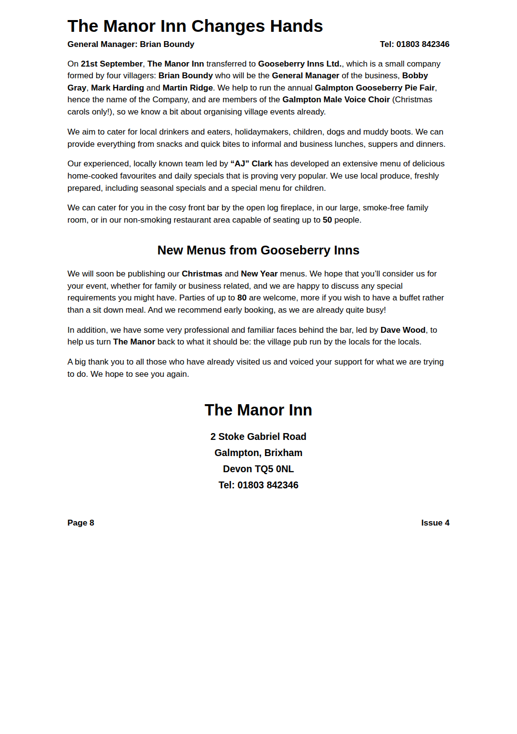The Manor Inn Changes Hands
General Manager: Brian Boundy Tel: 01803 842346
On 21st September, The Manor Inn transferred to Gooseberry Inns Ltd., which is a small company formed by four villagers: Brian Boundy who will be the General Manager of the business, Bobby Gray, Mark Harding and Martin Ridge. We help to run the annual Galmpton Gooseberry Pie Fair, hence the name of the Company, and are members of the Galmpton Male Voice Choir (Christmas carols only!), so we know a bit about organising village events already.
We aim to cater for local drinkers and eaters, holidaymakers, children, dogs and muddy boots. We can provide everything from snacks and quick bites to informal and business lunches, suppers and dinners.
Our experienced, locally known team led by “AJ” Clark has developed an extensive menu of delicious home-cooked favourites and daily specials that is proving very popular. We use local produce, freshly prepared, including seasonal specials and a special menu for children.
We can cater for you in the cosy front bar by the open log fireplace, in our large, smoke-free family room, or in our non-smoking restaurant area capable of seating up to 50 people.
New Menus from Gooseberry Inns
We will soon be publishing our Christmas and New Year menus. We hope that you’ll consider us for your event, whether for family or business related, and we are happy to discuss any special requirements you might have. Parties of up to 80 are welcome, more if you wish to have a buffet rather than a sit down meal. And we recommend early booking, as we are already quite busy!
In addition, we have some very professional and familiar faces behind the bar, led by Dave Wood, to help us turn The Manor back to what it should be: the village pub run by the locals for the locals.
A big thank you to all those who have already visited us and voiced your support for what we are trying to do. We hope to see you again.
The Manor Inn
2 Stoke Gabriel Road
Galmpton, Brixham
Devon TQ5 0NL
Tel: 01803 842346
Page 8 Issue 4